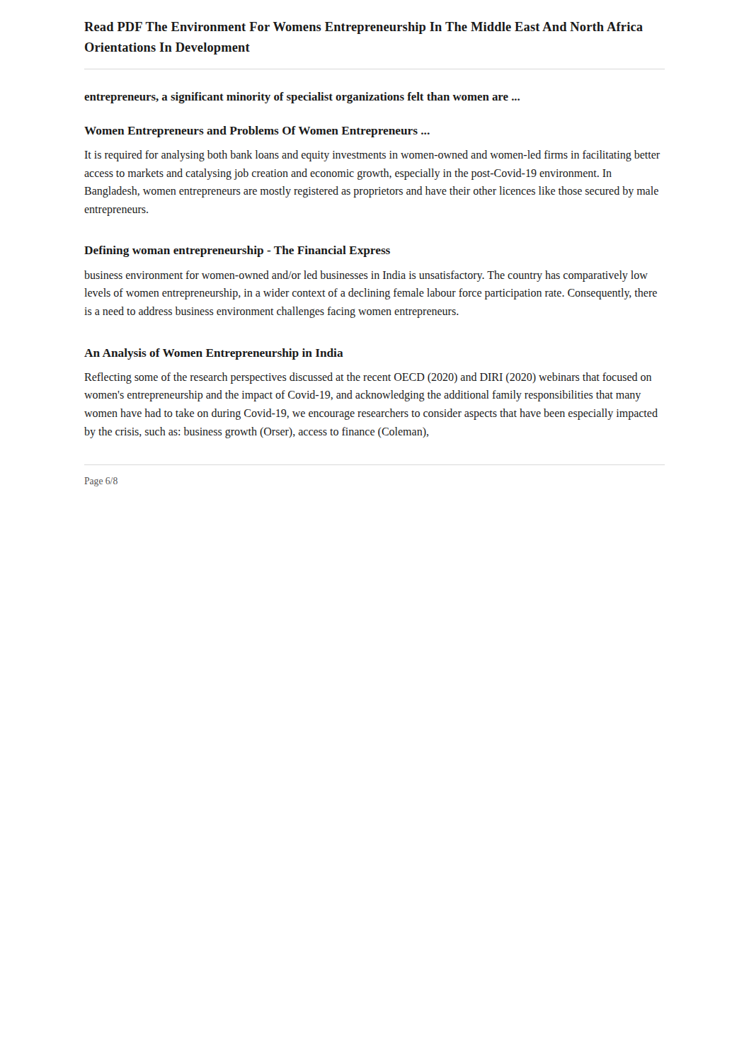Read PDF The Environment For Womens Entrepreneurship In The Middle East And North Africa Orientations In Development
entrepreneurs, a significant minority of specialist organizations felt than women are ...
Women Entrepreneurs and Problems Of Women Entrepreneurs ...
It is required for analysing both bank loans and equity investments in women-owned and women-led firms in facilitating better access to markets and catalysing job creation and economic growth, especially in the post-Covid-19 environment. In Bangladesh, women entrepreneurs are mostly registered as proprietors and have their other licences like those secured by male entrepreneurs.
Defining woman entrepreneurship - The Financial Express
business environment for women-owned and/or led businesses in India is unsatisfactory. The country has comparatively low levels of women entrepreneurship, in a wider context of a declining female labour force participation rate. Consequently, there is a need to address business environment challenges facing women entrepreneurs.
An Analysis of Women Entrepreneurship in India
Reflecting some of the research perspectives discussed at the recent OECD (2020) and DIRI (2020) webinars that focused on women's entrepreneurship and the impact of Covid-19, and acknowledging the additional family responsibilities that many women have had to take on during Covid-19, we encourage researchers to consider aspects that have been especially impacted by the crisis, such as: business growth (Orser), access to finance (Coleman),
Page 6/8